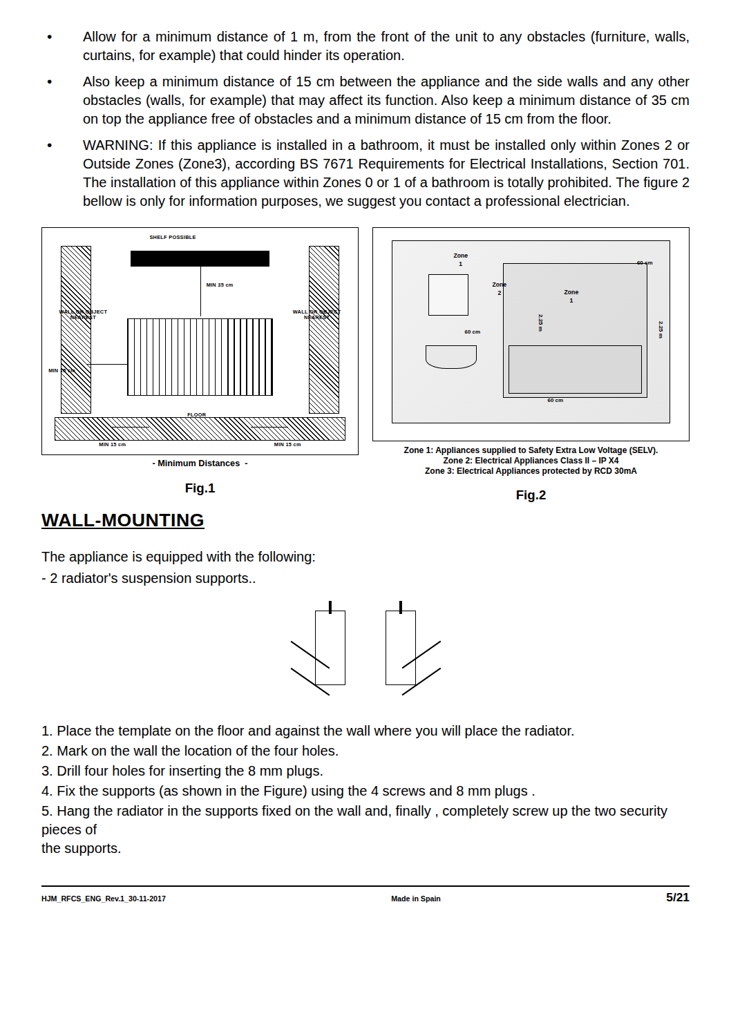Allow for a minimum distance of 1 m, from the front of the unit to any obstacles (furniture, walls, curtains, for example) that could hinder its operation.
Also keep a minimum distance of 15 cm between the appliance and the side walls and any other obstacles (walls, for example) that may affect its function. Also keep a minimum distance of 35 cm on top the appliance free of obstacles and a minimum distance of 15 cm from the floor.
WARNING: If this appliance is installed in a bathroom, it must be installed only within Zones 2 or Outside Zones (Zone3), according BS 7671 Requirements for Electrical Installations, Section 701. The installation of this appliance within Zones 0 or 1 of a bathroom is totally prohibited. The figure 2 bellow is only for information purposes, we suggest you contact a professional electrician.
SHELF POSSIBLE
MIN 35 cm
WALL OR OBJECT
NEAREST
WALL OR OBJECT
NEAREST
MIN 15 cm
FLOOR
MIN 15 cm
MIN 15 cm
- Minimum Distances -
Fig.1
Zone
1
Zone
2
Zone
1
60 cm
60 cm
60 cm
2.25 m
2.25 m
Zone 1: Appliances supplied to Safety Extra Low Voltage (SELV).
Zone 2: Electrical Appliances Class II – IP X4
Zone 3: Electrical Appliances protected by RCD 30mA
Fig.2
WALL-MOUNTING
The appliance is equipped with the following:
- 2 radiator's suspension supports..
1. Place the template on the floor and against the wall where you will place the radiator.
2. Mark on the wall the location of the four holes.
3. Drill four holes for inserting the 8 mm plugs.
4. Fix the supports (as shown in the Figure) using the 4 screws and 8 mm plugs .
5. Hang the radiator in the supports fixed on the wall and, finally , completely screw up the two security pieces of
the supports.
HJM_RFCS_ENG_Rev.1_30-11-2017 Made in Spain 5/21